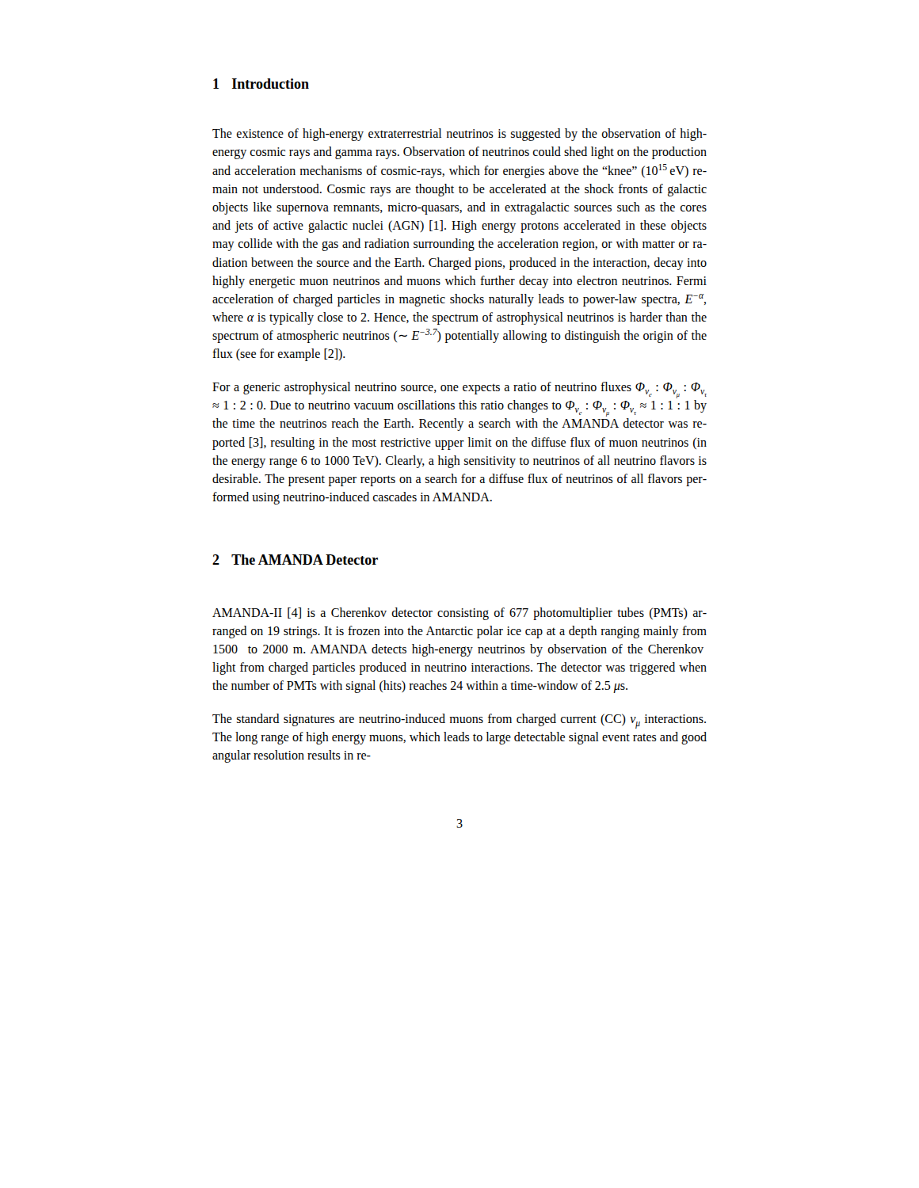1 Introduction
The existence of high-energy extraterrestrial neutrinos is suggested by the observation of high-energy cosmic rays and gamma rays. Observation of neutrinos could shed light on the production and acceleration mechanisms of cosmic-rays, which for energies above the “knee” (1015 eV) remain not understood. Cosmic rays are thought to be accelerated at the shock fronts of galactic objects like supernova remnants, micro-quasars, and in extragalactic sources such as the cores and jets of active galactic nuclei (AGN) [1]. High energy protons accelerated in these objects may collide with the gas and radiation surrounding the acceleration region, or with matter or radiation between the source and the Earth. Charged pions, produced in the interaction, decay into highly energetic muon neutrinos and muons which further decay into electron neutrinos. Fermi acceleration of charged particles in magnetic shocks naturally leads to power-law spectra, E−α, where α is typically close to 2. Hence, the spectrum of astrophysical neutrinos is harder than the spectrum of atmospheric neutrinos (∼ E−3.7) potentially allowing to distinguish the origin of the flux (see for example [2]).
For a generic astrophysical neutrino source, one expects a ratio of neutrino fluxes Φνe : Φνμ : Φντ ≈ 1 : 2 : 0. Due to neutrino vacuum oscillations this ratio changes to Φνe : Φνμ : Φντ ≈ 1 : 1 : 1 by the time the neutrinos reach the Earth. Recently a search with the AMANDA detector was reported [3], resulting in the most restrictive upper limit on the diffuse flux of muon neutrinos (in the energy range 6 to 1000 TeV). Clearly, a high sensitivity to neutrinos of all neutrino flavors is desirable. The present paper reports on a search for a diffuse flux of neutrinos of all flavors performed using neutrino-induced cascades in AMANDA.
2 The AMANDA Detector
AMANDA-II [4] is a Cherenkov detector consisting of 677 photomultiplier tubes (PMTs) arranged on 19 strings. It is frozen into the Antarctic polar ice cap at a depth ranging mainly from 1500 to 2000 m. AMANDA detects high-energy neutrinos by observation of the Cherenkov light from charged particles produced in neutrino interactions. The detector was triggered when the number of PMTs with signal (hits) reaches 24 within a time-window of 2.5 μs.
The standard signatures are neutrino-induced muons from charged current (CC) νμ interactions. The long range of high energy muons, which leads to large detectable signal event rates and good angular resolution results in re-
3